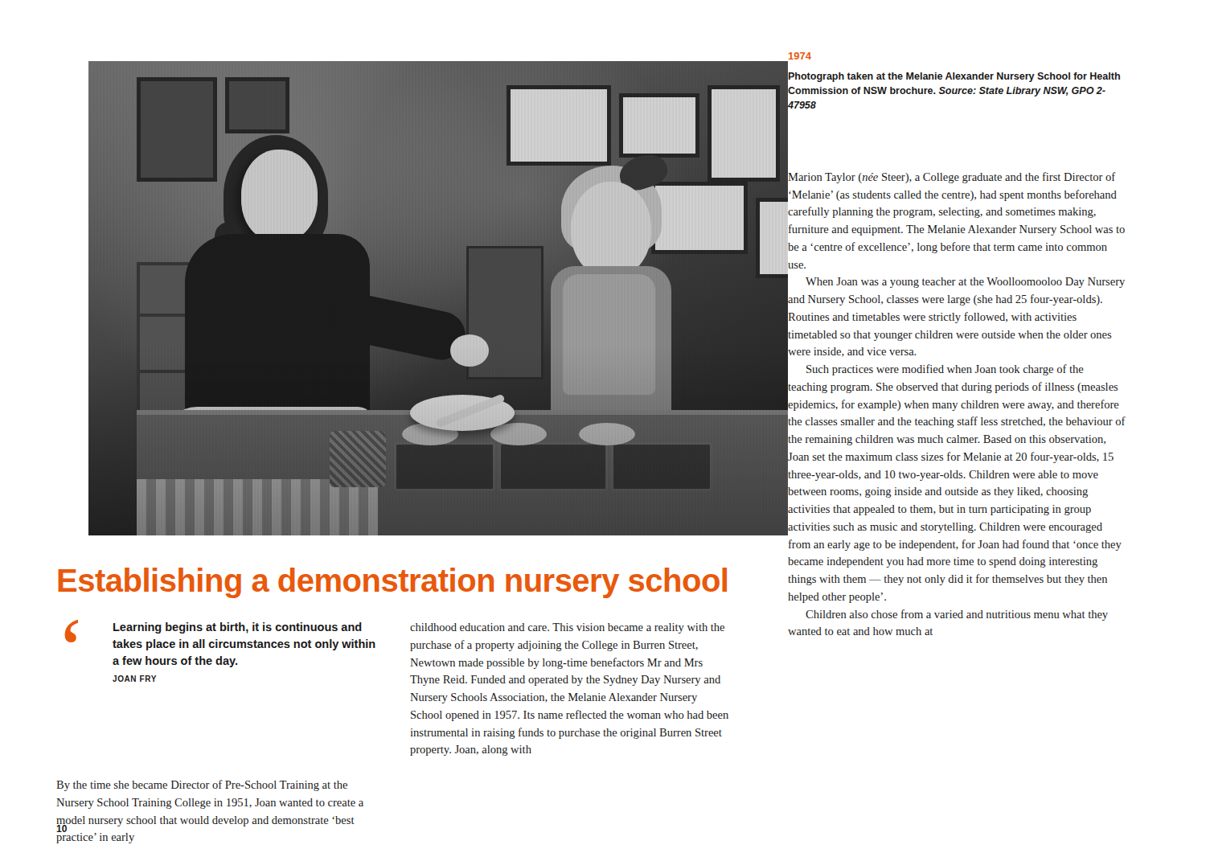Establishing a demonstration nursery school
‘
Learning begins at birth, it is continuous and takes place in all circumstances not only within a few hours of the day.
Joan Fry
childhood education and care. This vision became a reality with the purchase of a property adjoining the College in Burren Street, Newtown made possible by long-time benefactors Mr and Mrs Thyne Reid. Funded and operated by the Sydney Day Nursery and Nursery Schools Association, the Melanie Alexander Nursery School opened in 1957. Its name reflected the woman who had been instrumental in raising funds to purchase the original Burren Street property. Joan, along with
By the time she became Director of Pre-School Training at the Nursery School Training College in 1951, Joan wanted to create a model nursery school that would develop and demonstrate ‘best practice’ in early
1974
Photograph taken at the Melanie Alexander Nursery School for Health Commission of NSW brochure. Source: State Library NSW, GPO 2-47958
Marion Taylor (née Steer), a College graduate and the first Director of ‘Melanie’ (as students called the centre), had spent months beforehand carefully planning the program, selecting, and sometimes making, furniture and equipment. The Melanie Alexander Nursery School was to be a ‘centre of excellence’, long before that term came into common use.
When Joan was a young teacher at the Woolloomooloo Day Nursery and Nursery School, classes were large (she had 25 four-year-olds). Routines and timetables were strictly followed, with activities timetabled so that younger children were outside when the older ones were inside, and vice versa.
Such practices were modified when Joan took charge of the teaching program. She observed that during periods of illness (measles epidemics, for example) when many children were away, and therefore the classes smaller and the teaching staff less stretched, the behaviour of the remaining children was much calmer. Based on this observation, Joan set the maximum class sizes for Melanie at 20 four-year-olds, 15 three-year-olds, and 10 two-year-olds. Children were able to move between rooms, going inside and outside as they liked, choosing activities that appealed to them, but in turn participating in group activities such as music and storytelling. Children were encouraged from an early age to be independent, for Joan had found that ‘once they became independent you had more time to spend doing interesting things with them — they not only did it for themselves but they then helped other people’.
Children also chose from a varied and nutritious menu what they wanted to eat and how much at
10